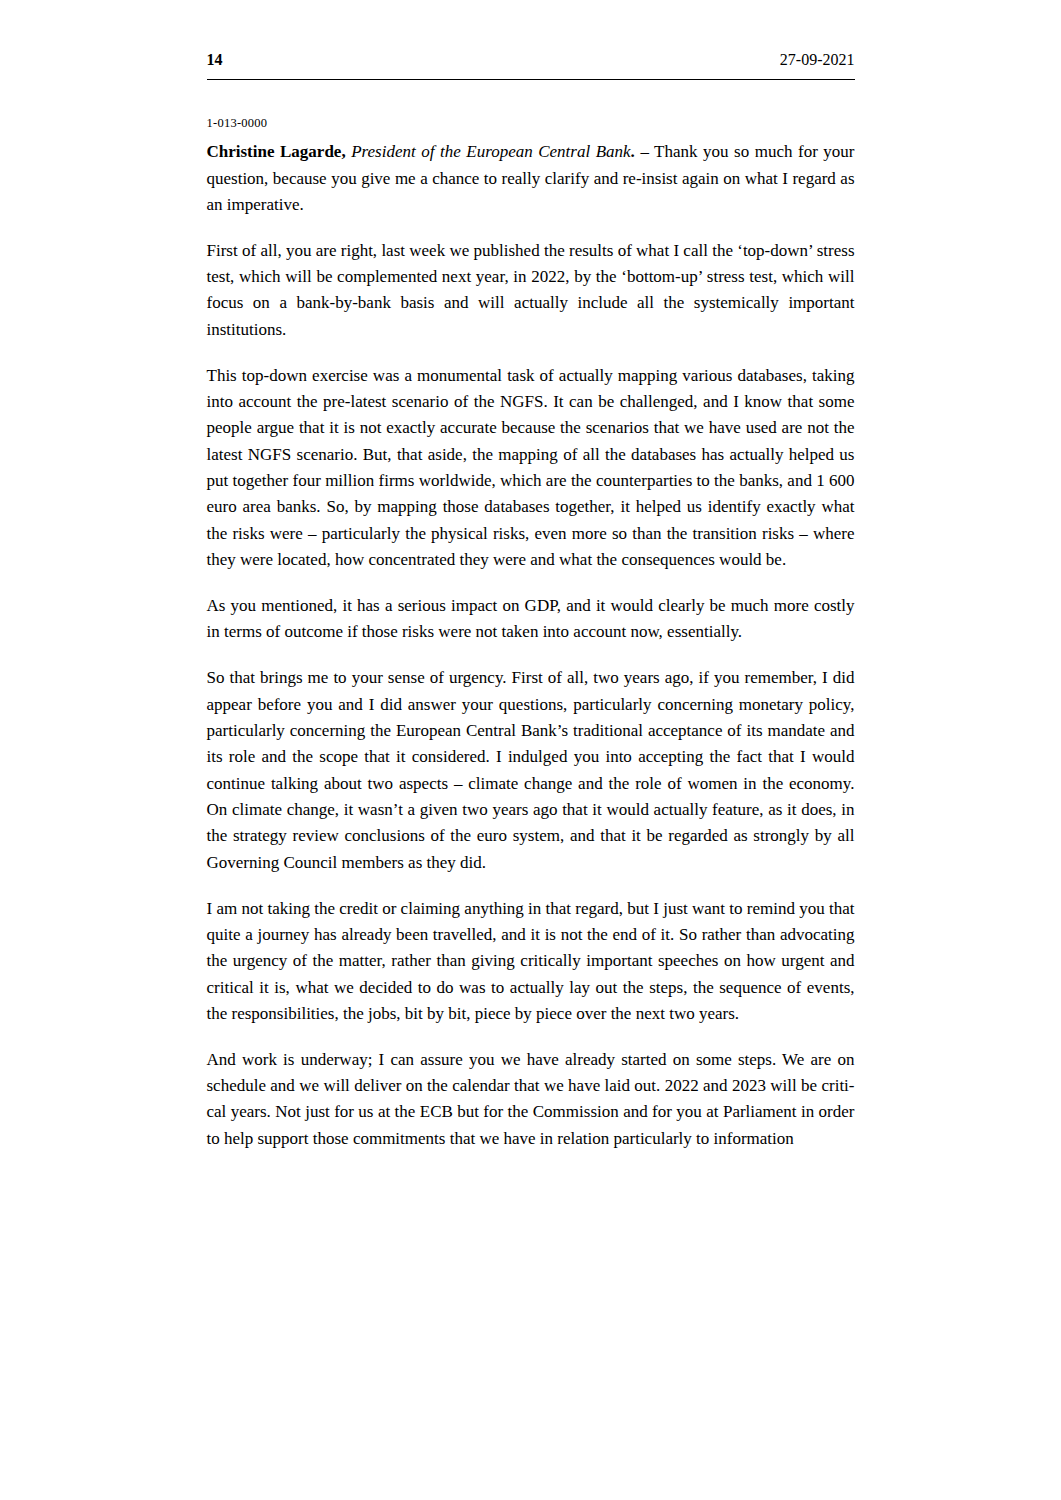14 27-09-2021
1-013-0000
Christine Lagarde, President of the European Central Bank. – Thank you so much for your question, because you give me a chance to really clarify and re-insist again on what I regard as an imperative.
First of all, you are right, last week we published the results of what I call the ‘top-down’ stress test, which will be complemented next year, in 2022, by the ‘bottom-up’ stress test, which will focus on a bank-by-bank basis and will actually include all the systemically important institutions.
This top-down exercise was a monumental task of actually mapping various databases, taking into account the pre-latest scenario of the NGFS. It can be challenged, and I know that some people argue that it is not exactly accurate because the scenarios that we have used are not the latest NGFS scenario. But, that aside, the mapping of all the databases has actually helped us put together four million firms worldwide, which are the counterparties to the banks, and 1 600 euro area banks. So, by mapping those databases together, it helped us identify exactly what the risks were – particularly the physical risks, even more so than the transition risks – where they were located, how concentrated they were and what the consequences would be.
As you mentioned, it has a serious impact on GDP, and it would clearly be much more costly in terms of outcome if those risks were not taken into account now, essentially.
So that brings me to your sense of urgency. First of all, two years ago, if you remember, I did appear before you and I did answer your questions, particularly concerning monetary policy, particularly concerning the European Central Bank’s traditional acceptance of its mandate and its role and the scope that it considered. I indulged you into accepting the fact that I would continue talking about two aspects – climate change and the role of women in the economy. On climate change, it wasn’t a given two years ago that it would actually feature, as it does, in the strategy review conclusions of the euro system, and that it be regarded as strongly by all Governing Council members as they did.
I am not taking the credit or claiming anything in that regard, but I just want to remind you that quite a journey has already been travelled, and it is not the end of it. So rather than advocating the urgency of the matter, rather than giving critically important speeches on how urgent and critical it is, what we decided to do was to actually lay out the steps, the sequence of events, the responsibilities, the jobs, bit by bit, piece by piece over the next two years.
And work is underway; I can assure you we have already started on some steps. We are on schedule and we will deliver on the calendar that we have laid out. 2022 and 2023 will be critical years. Not just for us at the ECB but for the Commission and for you at Parliament in order to help support those commitments that we have in relation particularly to information